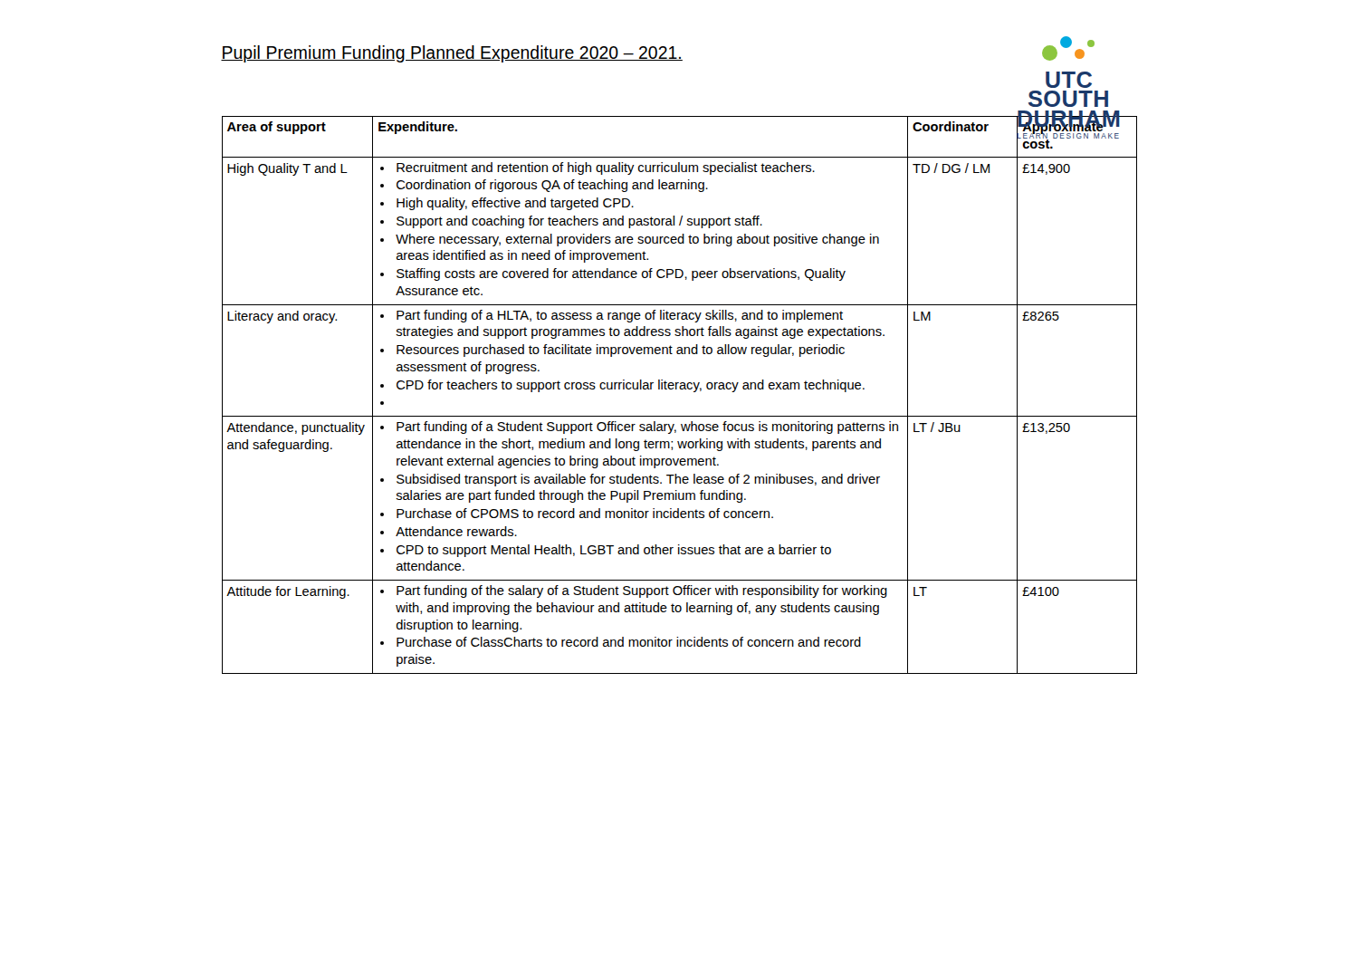UTC
SOUTH
DURHAM
LEARN DESIGN MAKE
Pupil Premium Funding Planned Expenditure 2020 – 2021.
| Area of support | Expenditure. | Coordinator | Approximate cost. |
| --- | --- | --- | --- |
| High Quality T and L | Recruitment and retention of high quality curriculum specialist teachers. Coordination of rigorous QA of teaching and learning. High quality, effective and targeted CPD. Support and coaching for teachers and pastoral / support staff. Where necessary, external providers are sourced to bring about positive change in areas identified as in need of improvement. Staffing costs are covered for attendance of CPD, peer observations, Quality Assurance etc. | TD / DG / LM | £14,900 |
| Literacy and oracy. | Part funding of a HLTA, to assess a range of literacy skills, and to implement strategies and support programmes to address short falls against age expectations. Resources purchased to facilitate improvement and to allow regular, periodic assessment of progress. CPD for teachers to support cross curricular literacy, oracy and exam technique. | LM | £8265 |
| Attendance, punctuality and safeguarding. | Part funding of a Student Support Officer salary, whose focus is monitoring patterns in attendance in the short, medium and long term; working with students, parents and relevant external agencies to bring about improvement. Subsidised transport is available for students. The lease of 2 minibuses, and driver salaries are part funded through the Pupil Premium funding. Purchase of CPOMS to record and monitor incidents of concern. Attendance rewards. CPD to support Mental Health, LGBT and other issues that are a barrier to attendance. | LT / JBu | £13,250 |
| Attitude for Learning. | Part funding of the salary of a Student Support Officer with responsibility for working with, and improving the behaviour and attitude to learning of, any students causing disruption to learning. Purchase of ClassCharts to record and monitor incidents of concern and record praise. | LT | £4100 |